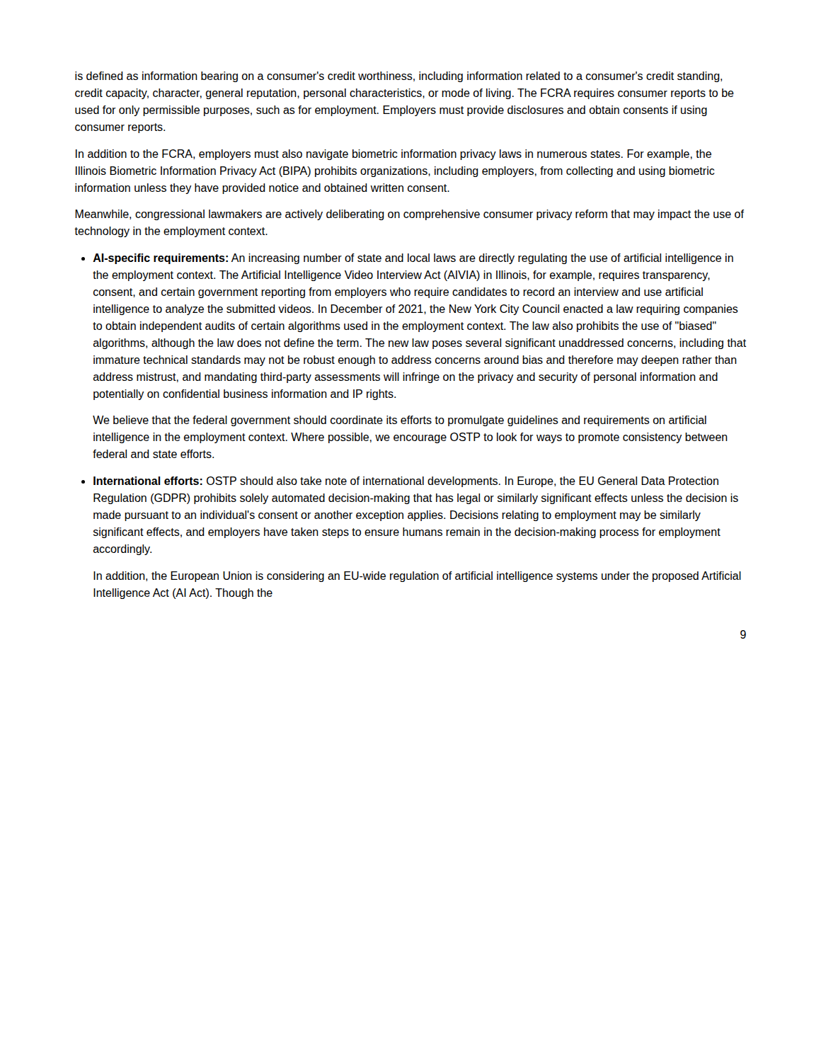is defined as information bearing on a consumer's credit worthiness, including information related to a consumer's credit standing, credit capacity, character, general reputation, personal characteristics, or mode of living. The FCRA requires consumer reports to be used for only permissible purposes, such as for employment. Employers must provide disclosures and obtain consents if using consumer reports.
In addition to the FCRA, employers must also navigate biometric information privacy laws in numerous states. For example, the Illinois Biometric Information Privacy Act (BIPA) prohibits organizations, including employers, from collecting and using biometric information unless they have provided notice and obtained written consent.
Meanwhile, congressional lawmakers are actively deliberating on comprehensive consumer privacy reform that may impact the use of technology in the employment context.
AI-specific requirements: An increasing number of state and local laws are directly regulating the use of artificial intelligence in the employment context. The Artificial Intelligence Video Interview Act (AIVIA) in Illinois, for example, requires transparency, consent, and certain government reporting from employers who require candidates to record an interview and use artificial intelligence to analyze the submitted videos. In December of 2021, the New York City Council enacted a law requiring companies to obtain independent audits of certain algorithms used in the employment context. The law also prohibits the use of "biased" algorithms, although the law does not define the term. The new law poses several significant unaddressed concerns, including that immature technical standards may not be robust enough to address concerns around bias and therefore may deepen rather than address mistrust, and mandating third-party assessments will infringe on the privacy and security of personal information and potentially on confidential business information and IP rights.
We believe that the federal government should coordinate its efforts to promulgate guidelines and requirements on artificial intelligence in the employment context. Where possible, we encourage OSTP to look for ways to promote consistency between federal and state efforts.
International efforts: OSTP should also take note of international developments. In Europe, the EU General Data Protection Regulation (GDPR) prohibits solely automated decision-making that has legal or similarly significant effects unless the decision is made pursuant to an individual's consent or another exception applies. Decisions relating to employment may be similarly significant effects, and employers have taken steps to ensure humans remain in the decision-making process for employment accordingly.
In addition, the European Union is considering an EU-wide regulation of artificial intelligence systems under the proposed Artificial Intelligence Act (AI Act). Though the
9